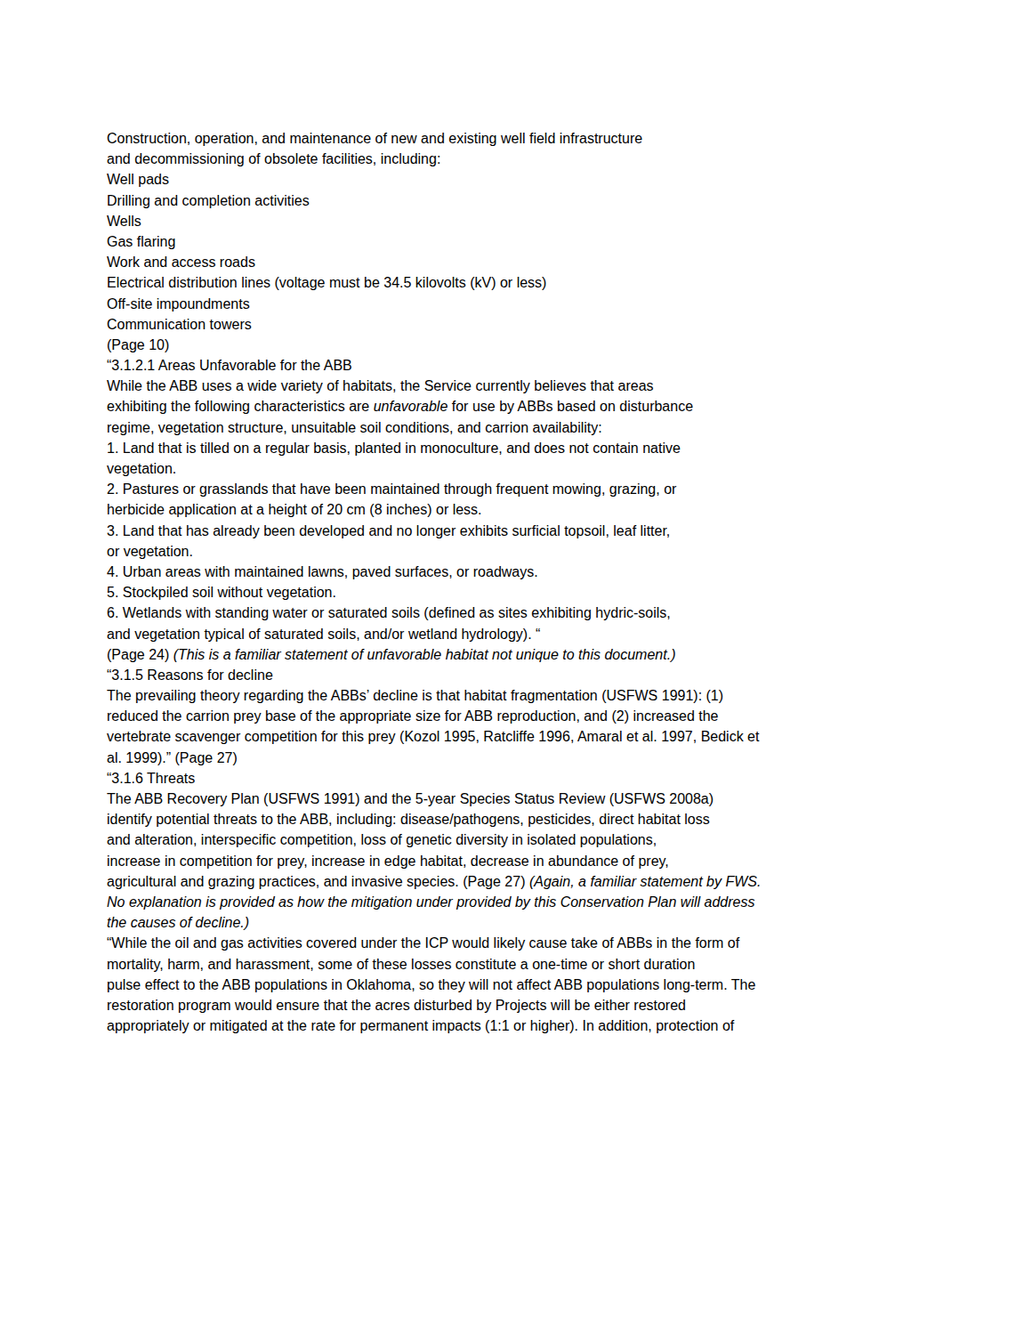Construction, operation, and maintenance of new and existing well field infrastructure
and decommissioning of obsolete facilities, including:
Well pads
Drilling and completion activities
Wells
Gas flaring
Work and access roads
Electrical distribution lines (voltage must be 34.5 kilovolts (kV) or less)
Off-site impoundments
Communication towers
(Page 10)
“3.1.2.1 Areas Unfavorable for the ABB
While the ABB uses a wide variety of habitats, the Service currently believes that areas
exhibiting the following characteristics are unfavorable for use by ABBs based on disturbance
regime, vegetation structure, unsuitable soil conditions, and carrion availability:
1. Land that is tilled on a regular basis, planted in monoculture, and does not contain native
vegetation.
2. Pastures or grasslands that have been maintained through frequent mowing, grazing, or
herbicide application at a height of 20 cm (8 inches) or less.
3. Land that has already been developed and no longer exhibits surficial topsoil, leaf litter,
or vegetation.
4. Urban areas with maintained lawns, paved surfaces, or roadways.
5. Stockpiled soil without vegetation.
6. Wetlands with standing water or saturated soils (defined as sites exhibiting hydric-soils,
and vegetation typical of saturated soils, and/or wetland hydrology). “
(Page 24) (This is a familiar statement of unfavorable habitat not unique to this document.)
“3.1.5 Reasons for decline
The prevailing theory regarding the ABBs’ decline is that habitat fragmentation (USFWS 1991): (1)
reduced the carrion prey base of the appropriate size for ABB reproduction, and (2) increased the
vertebrate scavenger competition for this prey (Kozol 1995, Ratcliffe 1996, Amaral et al. 1997, Bedick et
al. 1999).” (Page 27)
“3.1.6 Threats
The ABB Recovery Plan (USFWS 1991) and the 5-year Species Status Review (USFWS 2008a)
identify potential threats to the ABB, including: disease/pathogens, pesticides, direct habitat loss
and alteration, interspecific competition, loss of genetic diversity in isolated populations,
increase in competition for prey, increase in edge habitat, decrease in abundance of prey,
agricultural and grazing practices, and invasive species. (Page 27) (Again, a familiar statement by FWS.
No explanation is provided as how the mitigation under provided by this Conservation Plan will address
the causes of decline.)
“While the oil and gas activities covered under the ICP would likely cause take of ABBs in the form of
mortality, harm, and harassment, some of these losses constitute a one-time or short duration
pulse effect to the ABB populations in Oklahoma, so they will not affect ABB populations long-term. The
restoration program would ensure that the acres disturbed by Projects will be either restored
appropriately or mitigated at the rate for permanent impacts (1:1 or higher). In addition, protection of